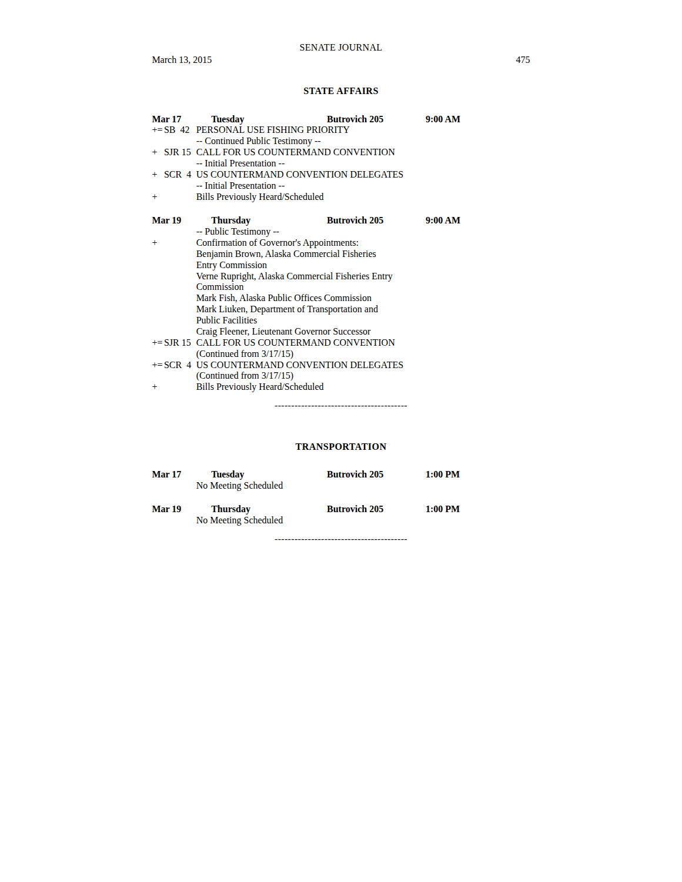SENATE JOURNAL
March 13, 2015 475
STATE AFFAIRS
| Mar 17 Tuesday Butrovich 205 9:00 AM |
| += | SB 42 | PERSONAL USE FISHING PRIORITY |
| | | -- Continued Public Testimony -- |
| + | SJR 15 | CALL FOR US COUNTERMAND CONVENTION |
| | | -- Initial Presentation -- |
| + | SCR 4 | US COUNTERMAND CONVENTION DELEGATES |
| | | -- Initial Presentation -- |
| + | | Bills Previously Heard/Scheduled |
| Mar 19 Thursday Butrovich 205 9:00 AM |
| | | -- Public Testimony -- |
| + | | Confirmation of Governor's Appointments: |
| | | Benjamin Brown, Alaska Commercial Fisheries |
| | | Entry Commission |
| | | Verne Rupright, Alaska Commercial Fisheries Entry |
| | | Commission |
| | | Mark Fish, Alaska Public Offices Commission |
| | | Mark Liuken, Department of Transportation and |
| | | Public Facilities |
| | | Craig Fleener, Lieutenant Governor Successor |
| += | SJR 15 | CALL FOR US COUNTERMAND CONVENTION |
| | | (Continued from 3/17/15) |
| += | SCR 4 | US COUNTERMAND CONVENTION DELEGATES |
| | | (Continued from 3/17/15) |
| + | | Bills Previously Heard/Scheduled |
----------------------------------------
TRANSPORTATION
| Mar 17 Tuesday Butrovich 205 1:00 PM |
| | | No Meeting Scheduled |
| Mar 19 Thursday Butrovich 205 1:00 PM |
| | | No Meeting Scheduled |
----------------------------------------